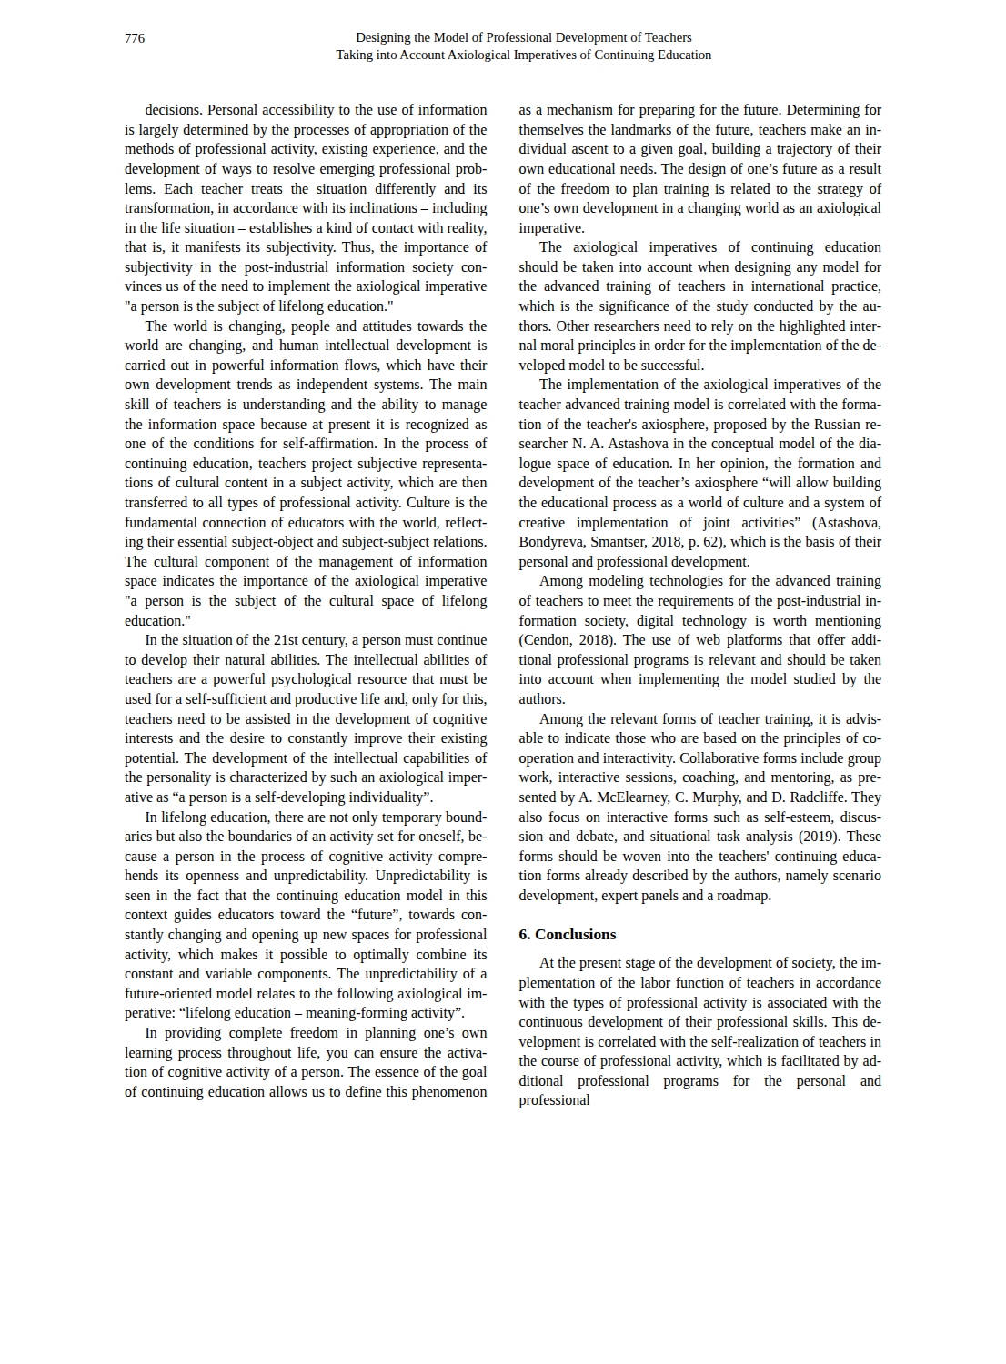776
Designing the Model of Professional Development of Teachers
Taking into Account Axiological Imperatives of Continuing Education
decisions. Personal accessibility to the use of information is largely determined by the processes of appropriation of the methods of professional activity, existing experience, and the development of ways to resolve emerging professional problems. Each teacher treats the situation differently and its transformation, in accordance with its inclinations – including in the life situation – establishes a kind of contact with reality, that is, it manifests its subjectivity. Thus, the importance of subjectivity in the post-industrial information society convinces us of the need to implement the axiological imperative "a person is the subject of lifelong education."
The world is changing, people and attitudes towards the world are changing, and human intellectual development is carried out in powerful information flows, which have their own development trends as independent systems. The main skill of teachers is understanding and the ability to manage the information space because at present it is recognized as one of the conditions for self-affirmation. In the process of continuing education, teachers project subjective representations of cultural content in a subject activity, which are then transferred to all types of professional activity. Culture is the fundamental connection of educators with the world, reflecting their essential subject-object and subject-subject relations. The cultural component of the management of information space indicates the importance of the axiological imperative "a person is the subject of the cultural space of lifelong education."
In the situation of the 21st century, a person must continue to develop their natural abilities. The intellectual abilities of teachers are a powerful psychological resource that must be used for a self-sufficient and productive life and, only for this, teachers need to be assisted in the development of cognitive interests and the desire to constantly improve their existing potential. The development of the intellectual capabilities of the personality is characterized by such an axiological imperative as “a person is a self-developing individuality”.
In lifelong education, there are not only temporary boundaries but also the boundaries of an activity set for oneself, because a person in the process of cognitive activity comprehends its openness and unpredictability. Unpredictability is seen in the fact that the continuing education model in this context guides educators toward the “future”, towards constantly changing and opening up new spaces for professional activity, which makes it possible to optimally combine its constant and variable components. The unpredictability of a future-oriented model relates to the following axiological imperative: “lifelong education – meaning-forming activity”.
In providing complete freedom in planning one’s own learning process throughout life, you can ensure the activation of cognitive activity of a person. The essence of the goal of continuing education allows us to define this phenomenon as a mechanism for preparing for the future. Determining for themselves the landmarks of the future, teachers make an individual ascent to a given goal, building a trajectory of their own educational needs. The design of one’s future as a result of the freedom to plan training is related to the strategy of one’s own development in a changing world as an axiological imperative.
The axiological imperatives of continuing education should be taken into account when designing any model for the advanced training of teachers in international practice, which is the significance of the study conducted by the authors. Other researchers need to rely on the highlighted internal moral principles in order for the implementation of the developed model to be successful.
The implementation of the axiological imperatives of the teacher advanced training model is correlated with the formation of the teacher's axiosphere, proposed by the Russian researcher N. A. Astashova in the conceptual model of the dialogue space of education. In her opinion, the formation and development of the teacher’s axiosphere “will allow building the educational process as a world of culture and a system of creative implementation of joint activities” (Astashova, Bondyreva, Smantser, 2018, p. 62), which is the basis of their personal and professional development.
Among modeling technologies for the advanced training of teachers to meet the requirements of the post-industrial information society, digital technology is worth mentioning (Cendon, 2018). The use of web platforms that offer additional professional programs is relevant and should be taken into account when implementing the model studied by the authors.
Among the relevant forms of teacher training, it is advisable to indicate those who are based on the principles of cooperation and interactivity. Collaborative forms include group work, interactive sessions, coaching, and mentoring, as presented by A. McElearney, C. Murphy, and D. Radcliffe. They also focus on interactive forms such as self-esteem, discussion and debate, and situational task analysis (2019). These forms should be woven into the teachers' continuing education forms already described by the authors, namely scenario development, expert panels and a roadmap.
6. Conclusions
At the present stage of the development of society, the implementation of the labor function of teachers in accordance with the types of professional activity is associated with the continuous development of their professional skills. This development is correlated with the self-realization of teachers in the course of professional activity, which is facilitated by additional professional programs for the personal and professional